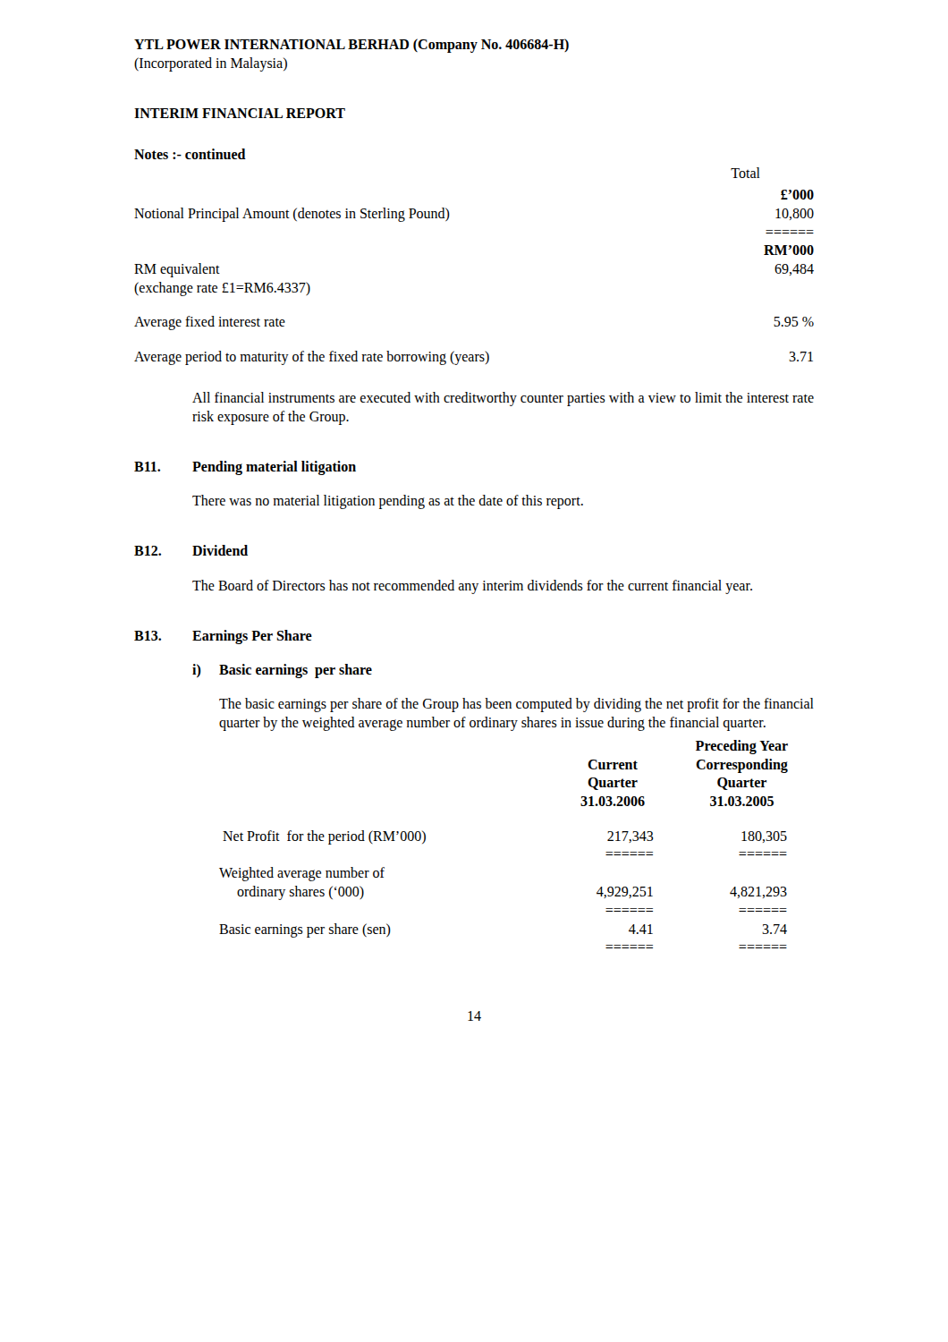YTL POWER INTERNATIONAL BERHAD (Company No. 406684-H)
(Incorporated in Malaysia)
INTERIM FINANCIAL REPORT
Notes :- continued
Total
| | £’000 |
| Notional Principal Amount (denotes in Sterling Pound) | 10,800 |
| | ====== |
| | RM’000 |
| RM equivalent | 69,484 |
| (exchange rate £1=RM6.4337) | |
| Average fixed interest rate | 5.95 % |
| Average period to maturity of the fixed rate borrowing (years) | 3.71 |
All financial instruments are executed with creditworthy counter parties with a view to limit the interest rate risk exposure of the Group.
B11.
Pending material litigation
There was no material litigation pending as at the date of this report.
B12.
Dividend
The Board of Directors has not recommended any interim dividends for the current financial year.
B13.
Earnings Per Share
i) Basic earnings per share
The basic earnings per share of the Group has been computed by dividing the net profit for the financial quarter by the weighted average number of ordinary shares in issue during the financial quarter.
| | | Preceding Year |
| | Current | Corresponding |
| | Quarter | Quarter |
| | 31.03.2006 | 31.03.2005 |
| Net Profit for the period (RM’000) | 217,343 | 180,305 |
| | ====== | ====== |
| Weighted average number of | | |
| ordinary shares (‘000) | 4,929,251 | 4,821,293 |
| | ====== | ====== |
| Basic earnings per share (sen) | 4.41 | 3.74 |
| | ====== | ====== |
14